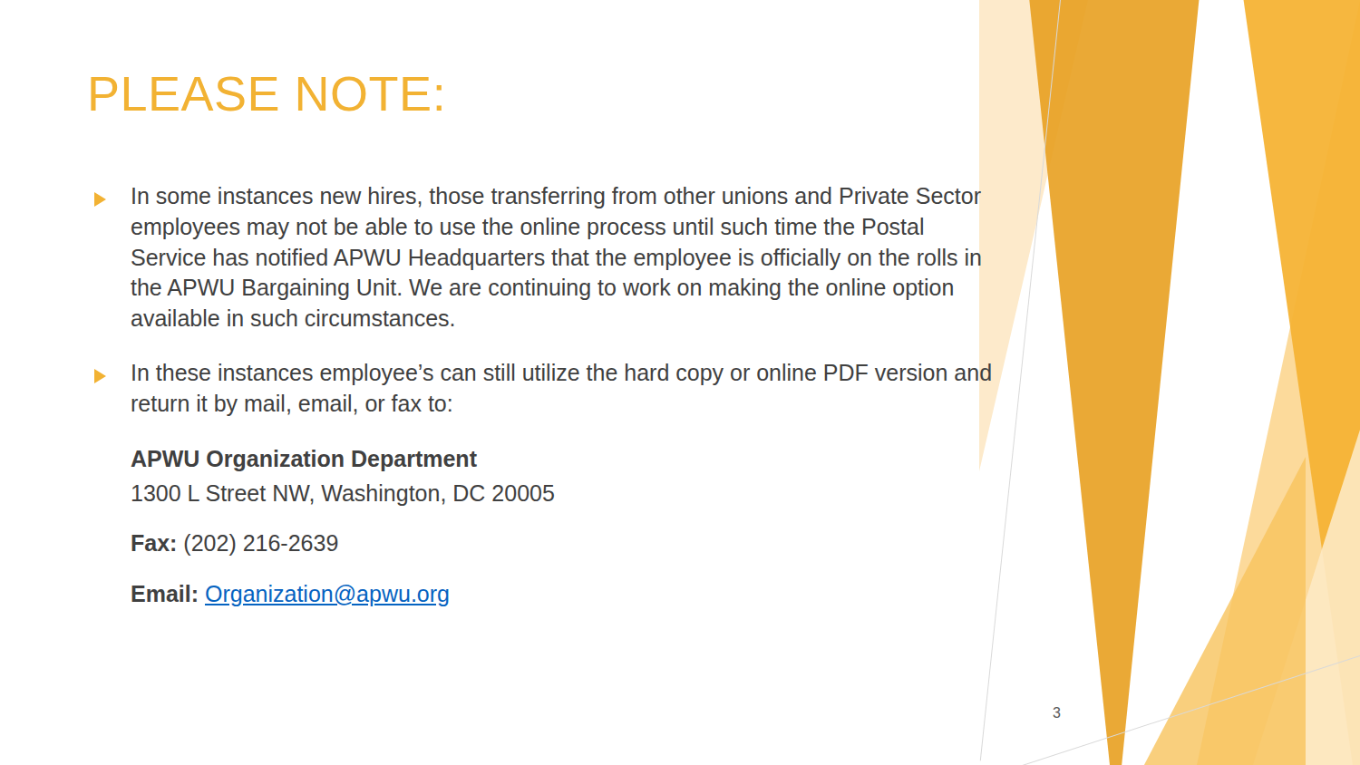PLEASE NOTE:
In some instances new hires, those transferring from other unions and Private Sector employees may not be able to use the online process until such time the Postal Service has notified APWU Headquarters that the employee is officially on the rolls in the APWU Bargaining Unit. We are continuing to work on making the online option available in such circumstances.
In these instances employee’s can still utilize the hard copy or online PDF version and return it by mail, email, or fax to:
APWU Organization Department
1300 L Street NW, Washington, DC 20005
Fax: (202) 216-2639
Email: Organization@apwu.org
3